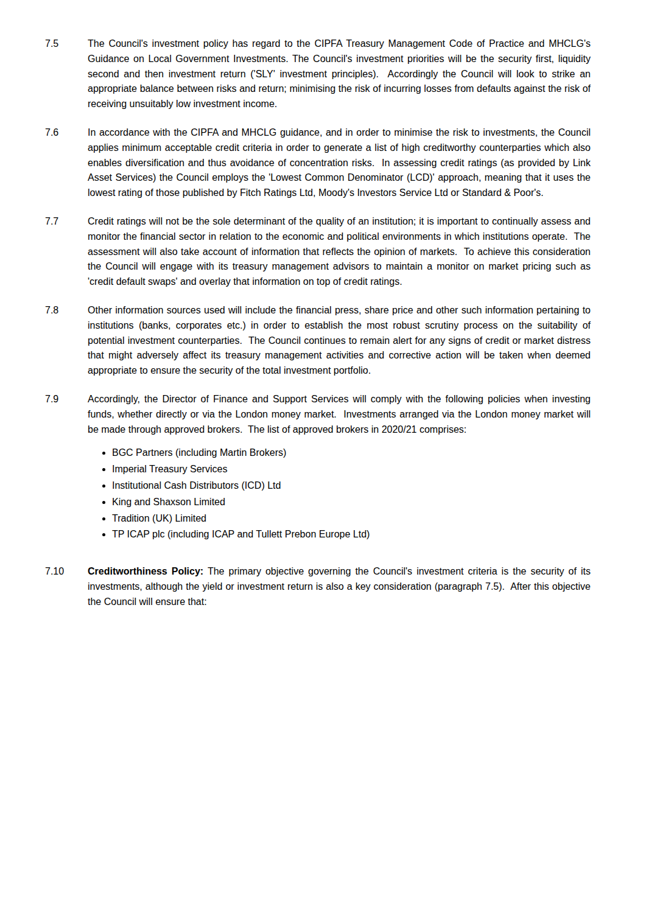7.5
The Council's investment policy has regard to the CIPFA Treasury Management Code of Practice and MHCLG's Guidance on Local Government Investments. The Council's investment priorities will be the security first, liquidity second and then investment return ('SLY' investment principles). Accordingly the Council will look to strike an appropriate balance between risks and return; minimising the risk of incurring losses from defaults against the risk of receiving unsuitably low investment income.
7.6
In accordance with the CIPFA and MHCLG guidance, and in order to minimise the risk to investments, the Council applies minimum acceptable credit criteria in order to generate a list of high creditworthy counterparties which also enables diversification and thus avoidance of concentration risks. In assessing credit ratings (as provided by Link Asset Services) the Council employs the 'Lowest Common Denominator (LCD)' approach, meaning that it uses the lowest rating of those published by Fitch Ratings Ltd, Moody's Investors Service Ltd or Standard & Poor's.
7.7
Credit ratings will not be the sole determinant of the quality of an institution; it is important to continually assess and monitor the financial sector in relation to the economic and political environments in which institutions operate. The assessment will also take account of information that reflects the opinion of markets. To achieve this consideration the Council will engage with its treasury management advisors to maintain a monitor on market pricing such as 'credit default swaps' and overlay that information on top of credit ratings.
7.8
Other information sources used will include the financial press, share price and other such information pertaining to institutions (banks, corporates etc.) in order to establish the most robust scrutiny process on the suitability of potential investment counterparties. The Council continues to remain alert for any signs of credit or market distress that might adversely affect its treasury management activities and corrective action will be taken when deemed appropriate to ensure the security of the total investment portfolio.
7.9
Accordingly, the Director of Finance and Support Services will comply with the following policies when investing funds, whether directly or via the London money market. Investments arranged via the London money market will be made through approved brokers. The list of approved brokers in 2020/21 comprises:
BGC Partners (including Martin Brokers)
Imperial Treasury Services
Institutional Cash Distributors (ICD) Ltd
King and Shaxson Limited
Tradition (UK) Limited
TP ICAP plc (including ICAP and Tullett Prebon Europe Ltd)
7.10
Creditworthiness Policy: The primary objective governing the Council's investment criteria is the security of its investments, although the yield or investment return is also a key consideration (paragraph 7.5). After this objective the Council will ensure that: